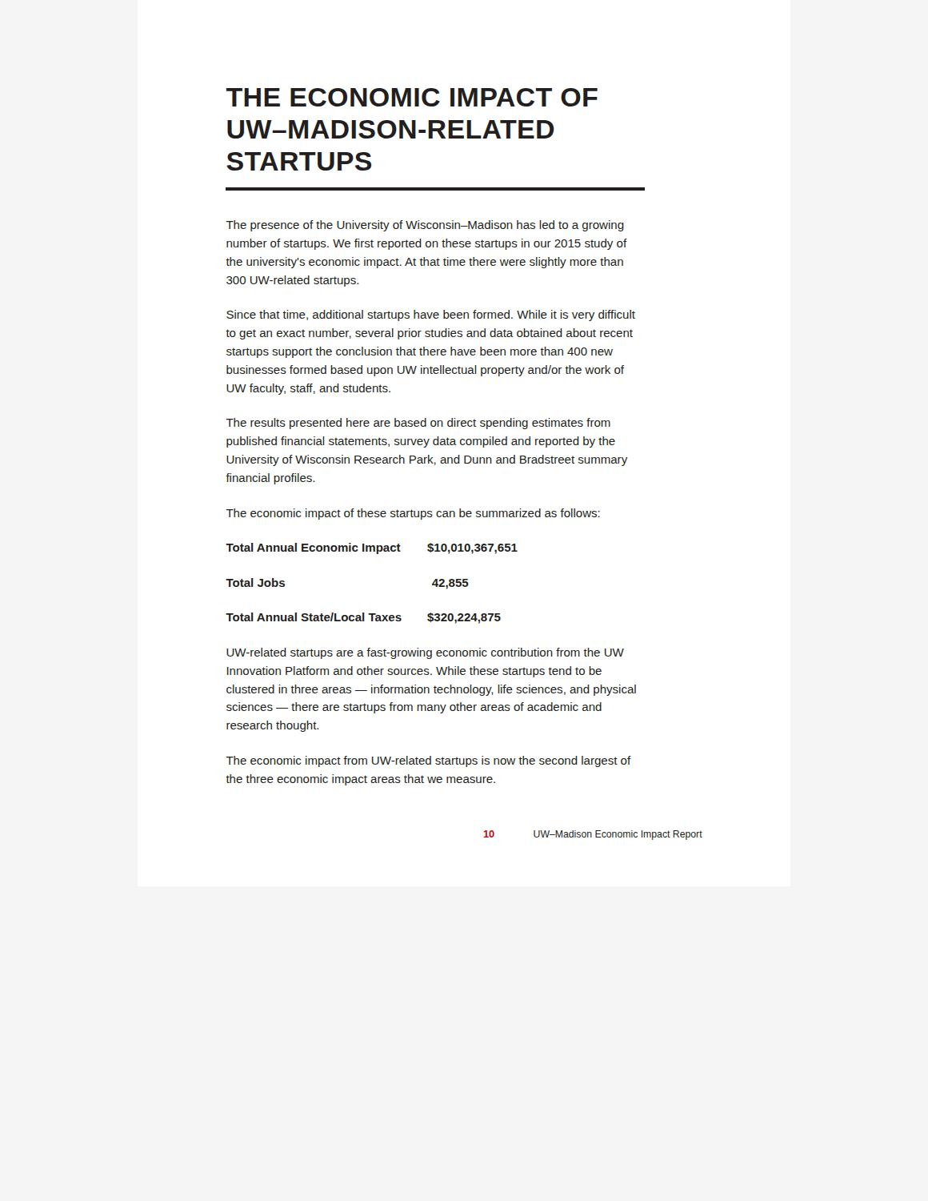The Economic Impact of
UW–Madison-Related Startups
The presence of the University of Wisconsin–Madison has led to a growing number of startups. We first reported on these startups in our 2015 study of the university's economic impact. At that time there were slightly more than 300 UW-related startups.
Since that time, additional startups have been formed. While it is very difficult to get an exact number, several prior studies and data obtained about recent startups support the conclusion that there have been more than 400 new businesses formed based upon UW intellectual property and/or the work of UW faculty, staff, and students.
The results presented here are based on direct spending estimates from published financial statements, survey data compiled and reported by the University of Wisconsin Research Park, and Dunn and Bradstreet summary financial profiles.
The economic impact of these startups can be summarized as follows:
Total Annual Economic Impact $10,010,367,651
Total Jobs 42,855
Total Annual State/Local Taxes $320,224,875
UW-related startups are a fast-growing economic contribution from the UW Innovation Platform and other sources. While these startups tend to be clustered in three areas — information technology, life sciences, and physical sciences — there are startups from many other areas of academic and research thought.
The economic impact from UW-related startups is now the second largest of the three economic impact areas that we measure.
10 UW–Madison Economic Impact Report